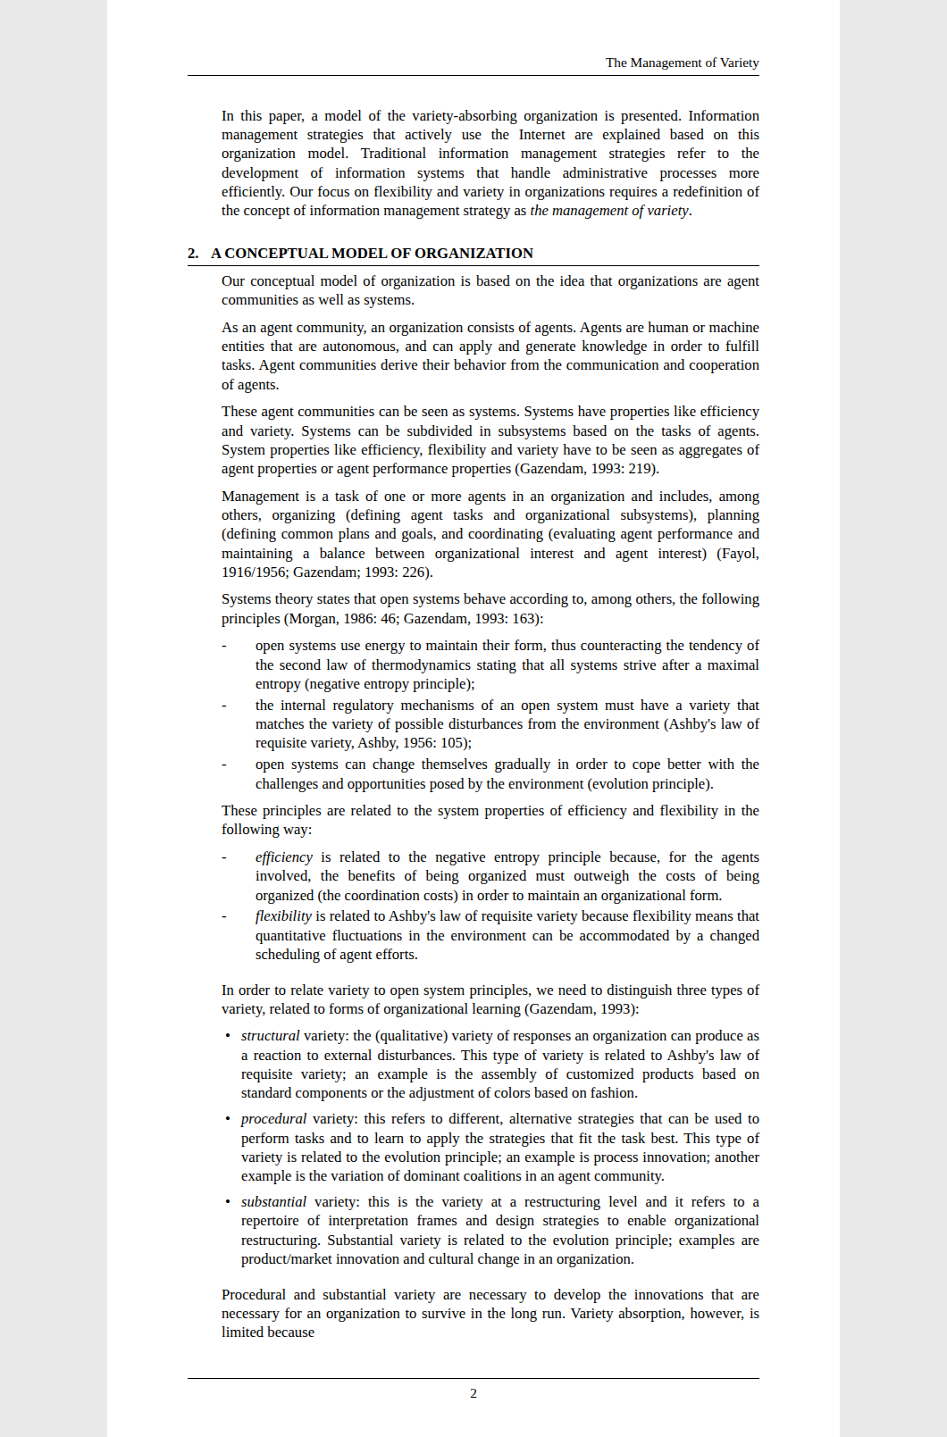The Management of Variety
In this paper, a model of the variety-absorbing organization is presented. Information management strategies that actively use the Internet are explained based on this organization model. Traditional information management strategies refer to the development of information systems that handle administrative processes more efficiently. Our focus on flexibility and variety in organizations requires a redefinition of the concept of information management strategy as the management of variety.
2. A Conceptual Model of Organization
Our conceptual model of organization is based on the idea that organizations are agent communities as well as systems.
As an agent community, an organization consists of agents. Agents are human or machine entities that are autonomous, and can apply and generate knowledge in order to fulfill tasks. Agent communities derive their behavior from the communication and cooperation of agents.
These agent communities can be seen as systems. Systems have properties like efficiency and variety. Systems can be subdivided in subsystems based on the tasks of agents. System properties like efficiency, flexibility and variety have to be seen as aggregates of agent properties or agent performance properties (Gazendam, 1993: 219).
Management is a task of one or more agents in an organization and includes, among others, organizing (defining agent tasks and organizational subsystems), planning (defining common plans and goals, and coordinating (evaluating agent performance and maintaining a balance between organizational interest and agent interest) (Fayol, 1916/1956; Gazendam; 1993: 226).
Systems theory states that open systems behave according to, among others, the following principles (Morgan, 1986: 46; Gazendam, 1993: 163):
open systems use energy to maintain their form, thus counteracting the tendency of the second law of thermodynamics stating that all systems strive after a maximal entropy (negative entropy principle);
the internal regulatory mechanisms of an open system must have a variety that matches the variety of possible disturbances from the environment (Ashby's law of requisite variety, Ashby, 1956: 105);
open systems can change themselves gradually in order to cope better with the challenges and opportunities posed by the environment (evolution principle).
These principles are related to the system properties of efficiency and flexibility in the following way:
efficiency is related to the negative entropy principle because, for the agents involved, the benefits of being organized must outweigh the costs of being organized (the coordination costs) in order to maintain an organizational form.
flexibility is related to Ashby's law of requisite variety because flexibility means that quantitative fluctuations in the environment can be accommodated by a changed scheduling of agent efforts.
In order to relate variety to open system principles, we need to distinguish three types of variety, related to forms of organizational learning (Gazendam, 1993):
structural variety: the (qualitative) variety of responses an organization can produce as a reaction to external disturbances. This type of variety is related to Ashby's law of requisite variety; an example is the assembly of customized products based on standard components or the adjustment of colors based on fashion.
procedural variety: this refers to different, alternative strategies that can be used to perform tasks and to learn to apply the strategies that fit the task best. This type of variety is related to the evolution principle; an example is process innovation; another example is the variation of dominant coalitions in an agent community.
substantial variety: this is the variety at a restructuring level and it refers to a repertoire of interpretation frames and design strategies to enable organizational restructuring. Substantial variety is related to the evolution principle; examples are product/market innovation and cultural change in an organization.
Procedural and substantial variety are necessary to develop the innovations that are necessary for an organization to survive in the long run. Variety absorption, however, is limited because
2